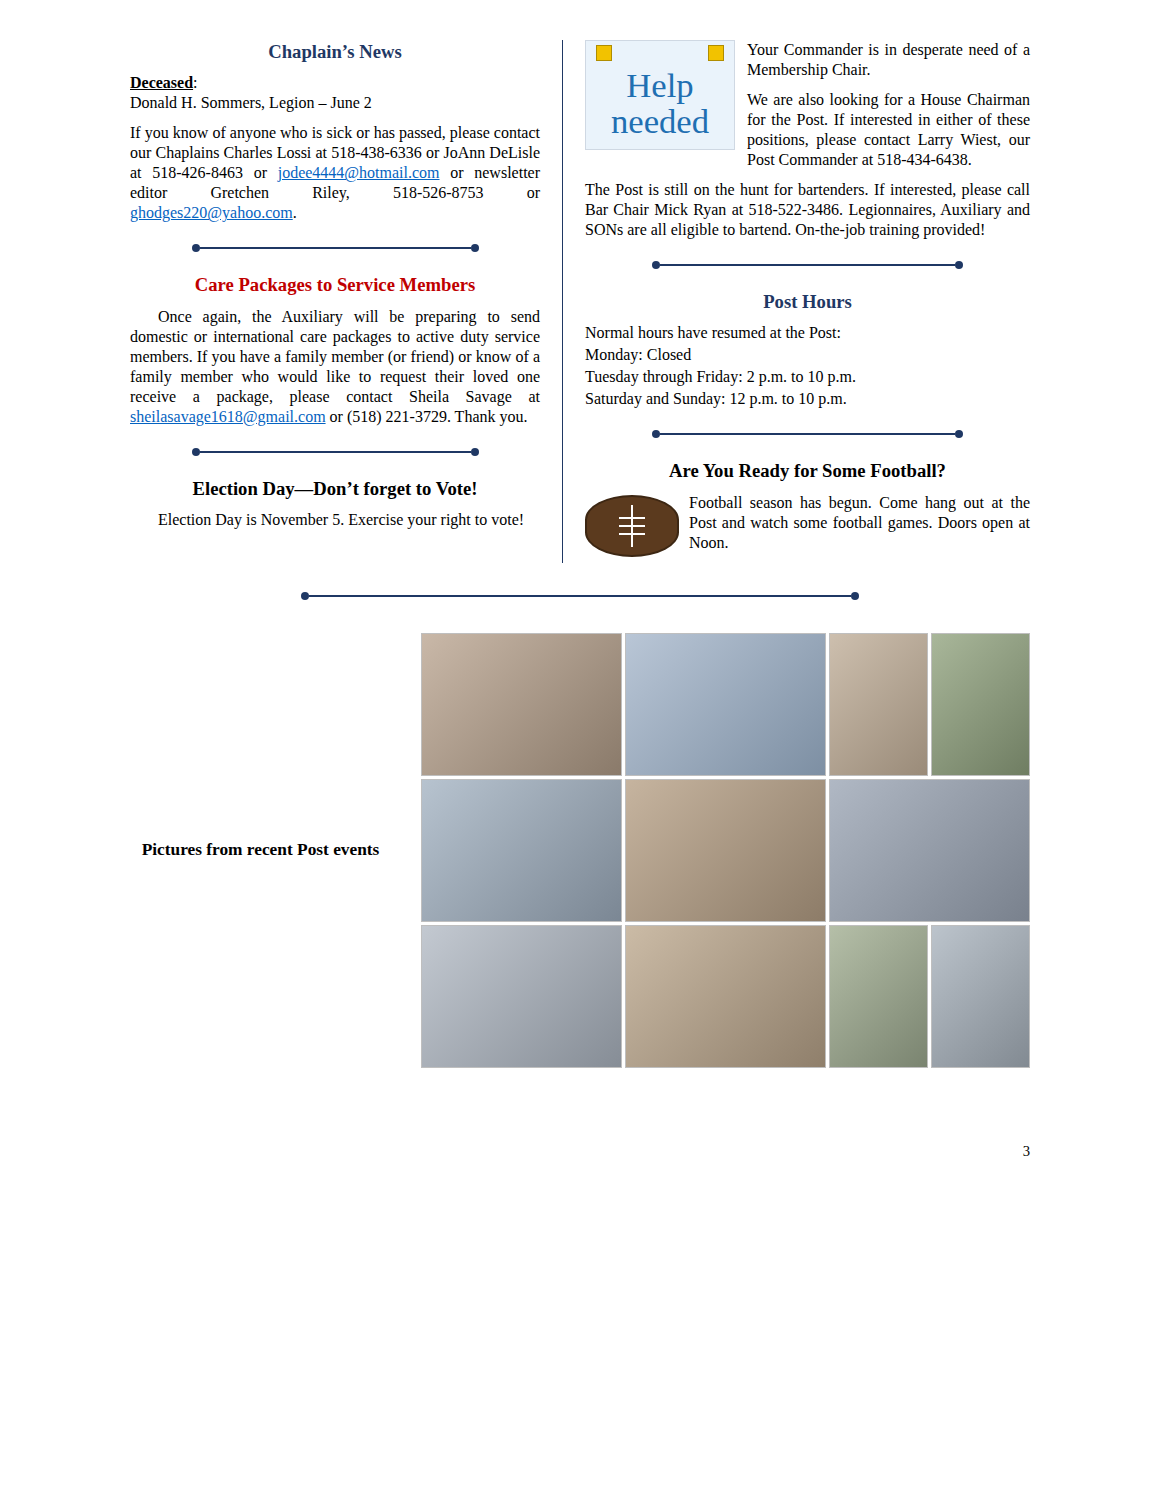Chaplain’s News
Deceased:
Donald H. Sommers, Legion – June 2
If you know of anyone who is sick or has passed, please contact our Chaplains Charles Lossi at 518-438-6336 or JoAnn DeLisle at 518-426-8463 or jodee4444@hotmail.com or newsletter editor Gretchen Riley, 518-526-8753 or ghodges220@yahoo.com.
Care Packages to Service Members
Once again, the Auxiliary will be preparing to send domestic or international care packages to active duty service members. If you have a family member (or friend) or know of a family member who would like to request their loved one receive a package, please contact Sheila Savage at sheilasavage1618@gmail.com or (518) 221-3729. Thank you.
Election Day—Don’t forget to Vote!
Election Day is November 5. Exercise your right to vote!
Help
needed
Your Commander is in desperate need of a Membership Chair.
We are also looking for a House Chairman for the Post. If interested in either of these positions, please contact Larry Wiest, our Post Commander at 518-434-6438.
The Post is still on the hunt for bartenders. If interested, please call Bar Chair Mick Ryan at 518-522-3486. Legionnaires, Auxiliary and SONs are all eligible to bartend. On-the-job training provided!
Post Hours
Normal hours have resumed at the Post:
Monday: Closed
Tuesday through Friday: 2 p.m. to 10 p.m.
Saturday and Sunday: 12 p.m. to 10 p.m.
Are You Ready for Some Football?
Football season has begun. Come hang out at the Post and watch some football games. Doors open at Noon.
Pictures from recent Post events
3